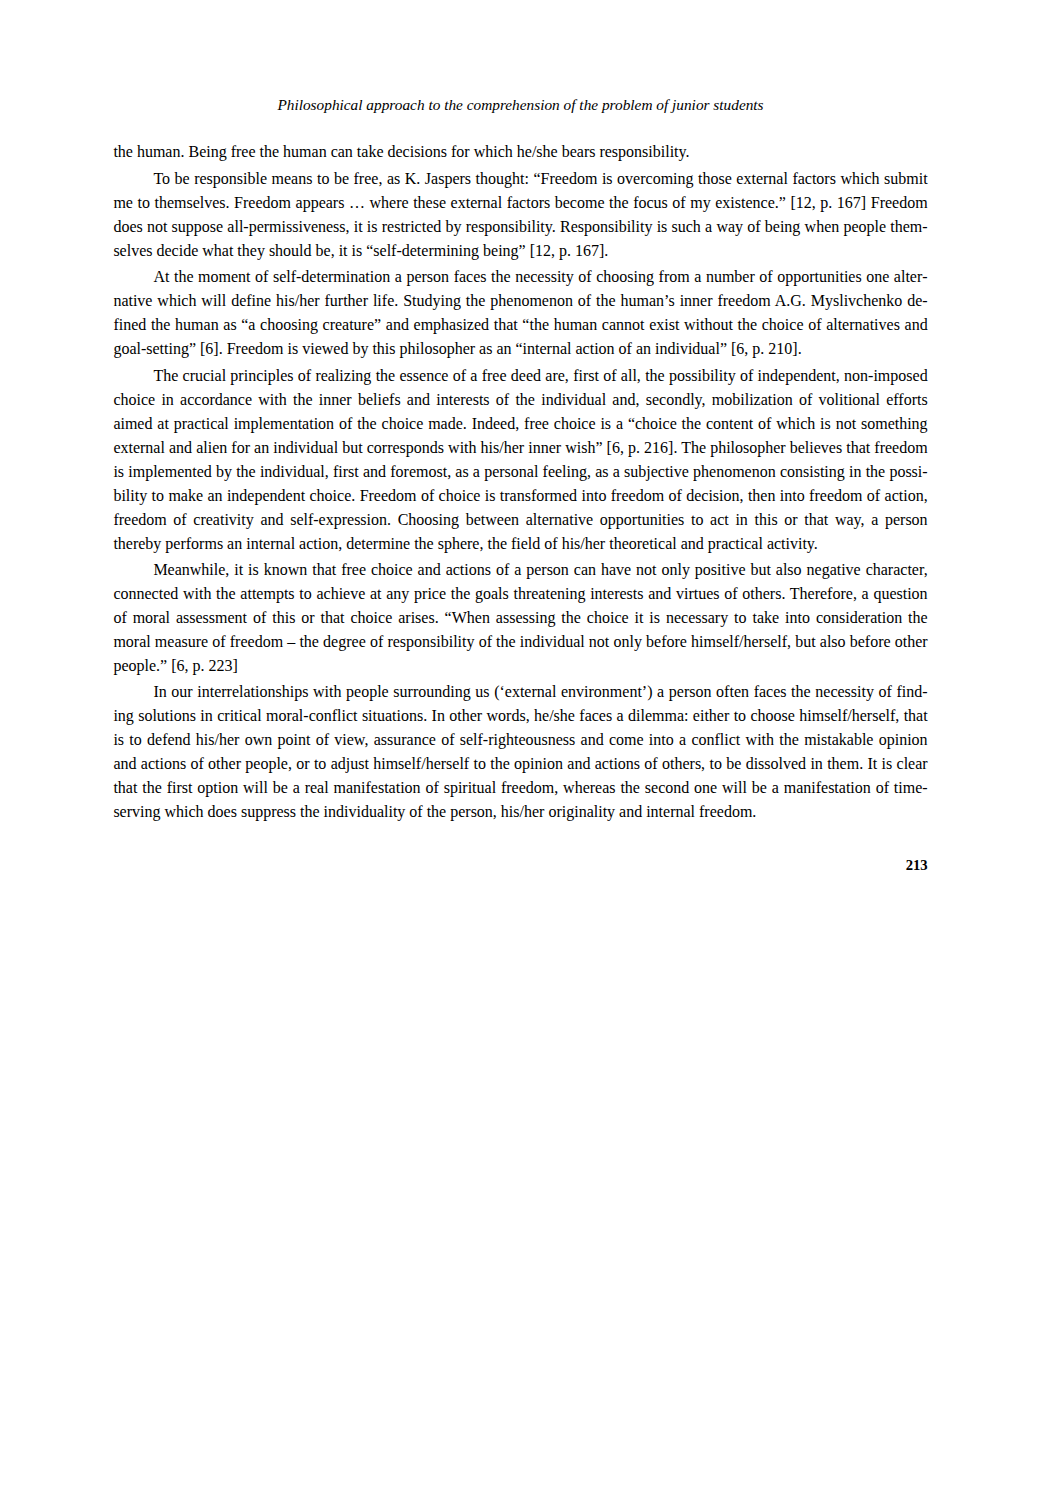Philosophical approach to the comprehension of the problem of junior students
the human. Being free the human can take decisions for which he/she bears responsibility.
To be responsible means to be free, as K. Jaspers thought: “Freedom is overcoming those external factors which submit me to themselves. Freedom appears … where these external factors become the focus of my existence.” [12, p. 167] Freedom does not suppose all-permissiveness, it is restricted by responsibility. Responsibility is such a way of being when people themselves decide what they should be, it is “self-determining being” [12, p. 167].
At the moment of self-determination a person faces the necessity of choosing from a number of opportunities one alternative which will define his/her further life. Studying the phenomenon of the human’s inner freedom A.G. Myslivchenko defined the human as “a choosing creature” and emphasized that “the human cannot exist without the choice of alternatives and goal-setting” [6]. Freedom is viewed by this philosopher as an “internal action of an individual” [6, p. 210].
The crucial principles of realizing the essence of a free deed are, first of all, the possibility of independent, non-imposed choice in accordance with the inner beliefs and interests of the individual and, secondly, mobilization of volitional efforts aimed at practical implementation of the choice made. Indeed, free choice is a “choice the content of which is not something external and alien for an individual but corresponds with his/her inner wish” [6, p. 216]. The philosopher believes that freedom is implemented by the individual, first and foremost, as a personal feeling, as a subjective phenomenon consisting in the possibility to make an independent choice. Freedom of choice is transformed into freedom of decision, then into freedom of action, freedom of creativity and self-expression. Choosing between alternative opportunities to act in this or that way, a person thereby performs an internal action, determine the sphere, the field of his/her theoretical and practical activity.
Meanwhile, it is known that free choice and actions of a person can have not only positive but also negative character, connected with the attempts to achieve at any price the goals threatening interests and virtues of others. Therefore, a question of moral assessment of this or that choice arises. “When assessing the choice it is necessary to take into consideration the moral measure of freedom – the degree of responsibility of the individual not only before himself/herself, but also before other people.” [6, p. 223]
In our interrelationships with people surrounding us (‘external environment’) a person often faces the necessity of finding solutions in critical moral-conflict situations. In other words, he/she faces a dilemma: either to choose himself/herself, that is to defend his/her own point of view, assurance of self-righteousness and come into a conflict with the mistakable opinion and actions of other people, or to adjust himself/herself to the opinion and actions of others, to be dissolved in them. It is clear that the first option will be a real manifestation of spiritual freedom, whereas the second one will be a manifestation of time-serving which does suppress the individuality of the person, his/her originality and internal freedom.
213